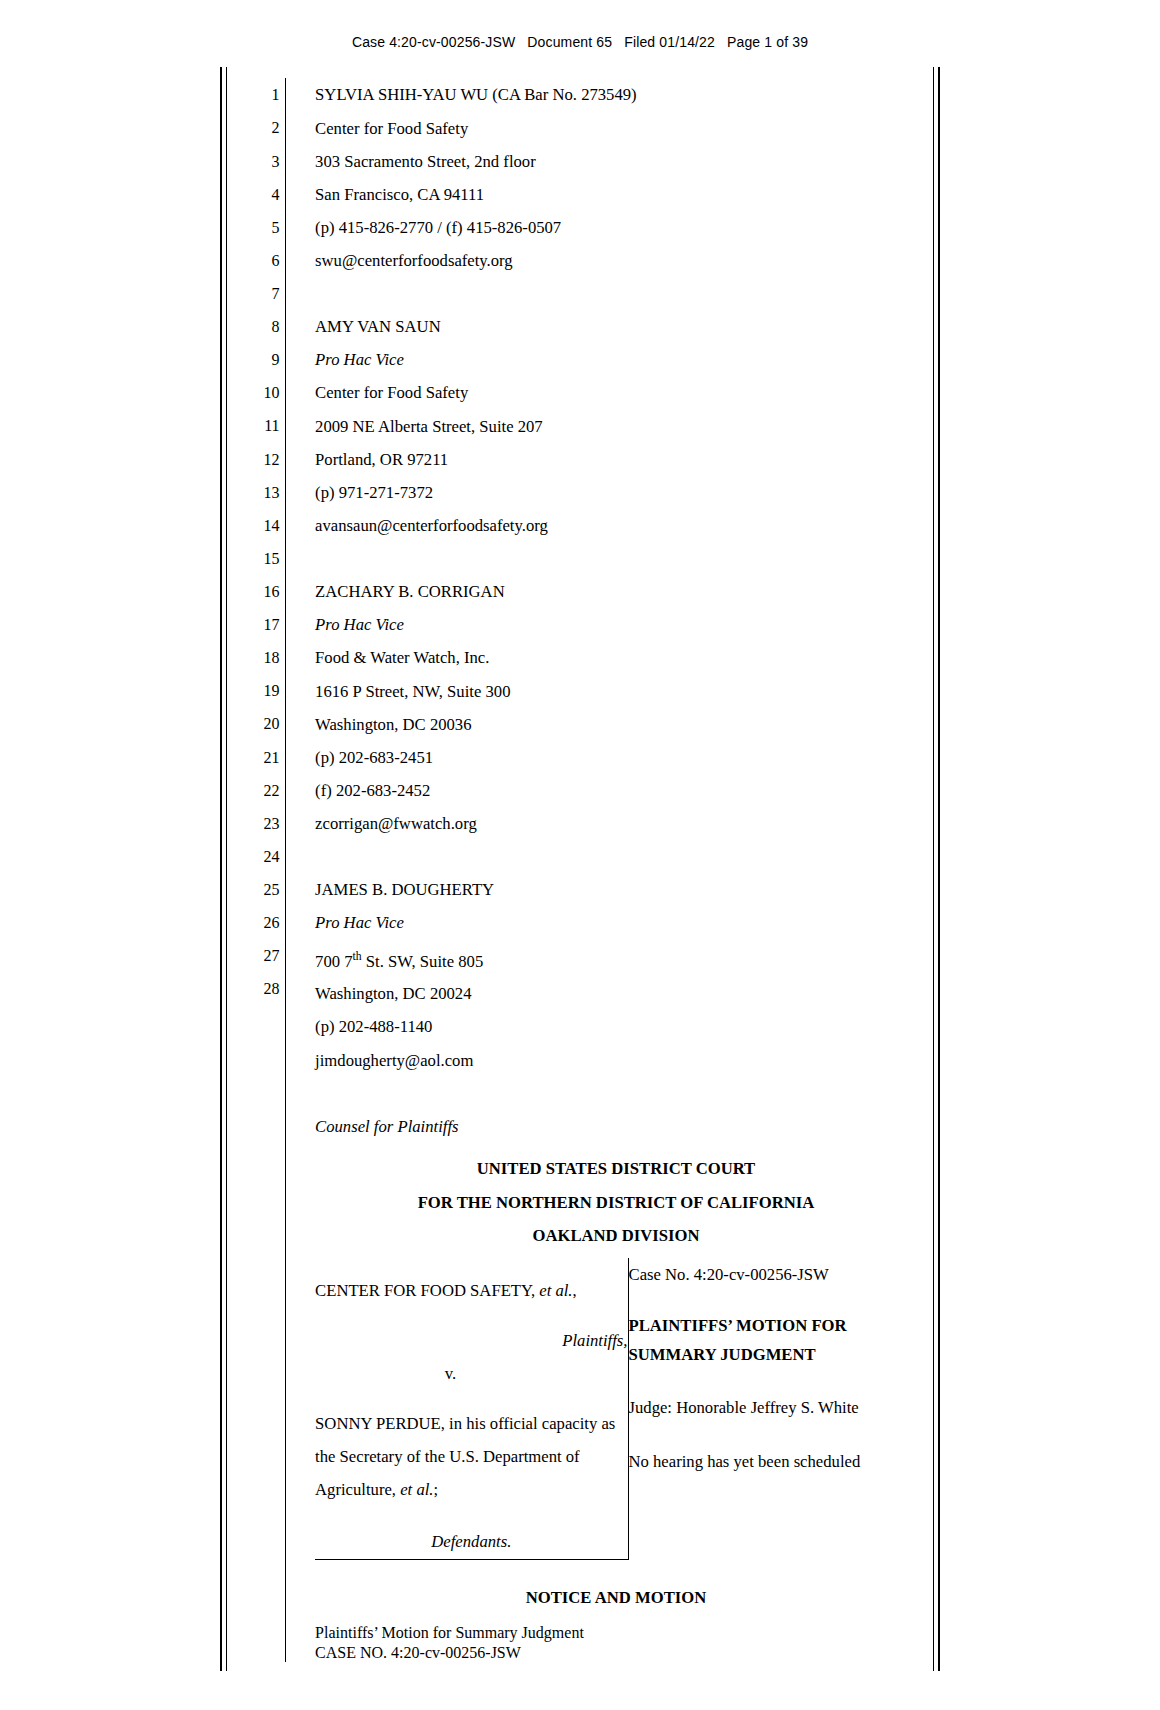Case 4:20-cv-00256-JSW Document 65 Filed 01/14/22 Page 1 of 39
1
2
3
4
5
6
7
8
9
10
11
12
13
14
15
16
17
18
19
20
21
22
23
24
25
26
27
28
SYLVIA SHIH-YAU WU (CA Bar No. 273549)
Center for Food Safety
303 Sacramento Street, 2nd floor
San Francisco, CA 94111
(p) 415-826-2770 / (f) 415-826-0507
swu@centerforfoodsafety.org
AMY VAN SAUN
Pro Hac Vice
Center for Food Safety
2009 NE Alberta Street, Suite 207
Portland, OR 97211
(p) 971-271-7372
avansaun@centerforfoodsafety.org
ZACHARY B. CORRIGAN
Pro Hac Vice
Food & Water Watch, Inc.
1616 P Street, NW, Suite 300
Washington, DC 20036
(p) 202-683-2451
(f) 202-683-2452
zcorrigan@fwwatch.org
JAMES B. DOUGHERTY
Pro Hac Vice
700 7th St. SW, Suite 805
Washington, DC 20024
(p) 202-488-1140
jimdougherty@aol.com
Counsel for Plaintiffs
UNITED STATES DISTRICT COURT
FOR THE NORTHERN DISTRICT OF CALIFORNIA
OAKLAND DIVISION
| CENTER FOR FOOD SAFETY, et al. , Plaintiffs, v. SONNY PERDUE, in his official capacity as the Secretary of the U.S. Department of Agriculture, et al. ; Defendants. | Case No. 4:20-cv-00256-JSW PLAINTIFFS’ MOTION FOR SUMMARY JUDGMENT Judge: Honorable Jeffrey S. White No hearing has yet been scheduled |
NOTICE AND MOTION
Plaintiffs’ Motion for Summary Judgment
CASE NO. 4:20-cv-00256-JSW